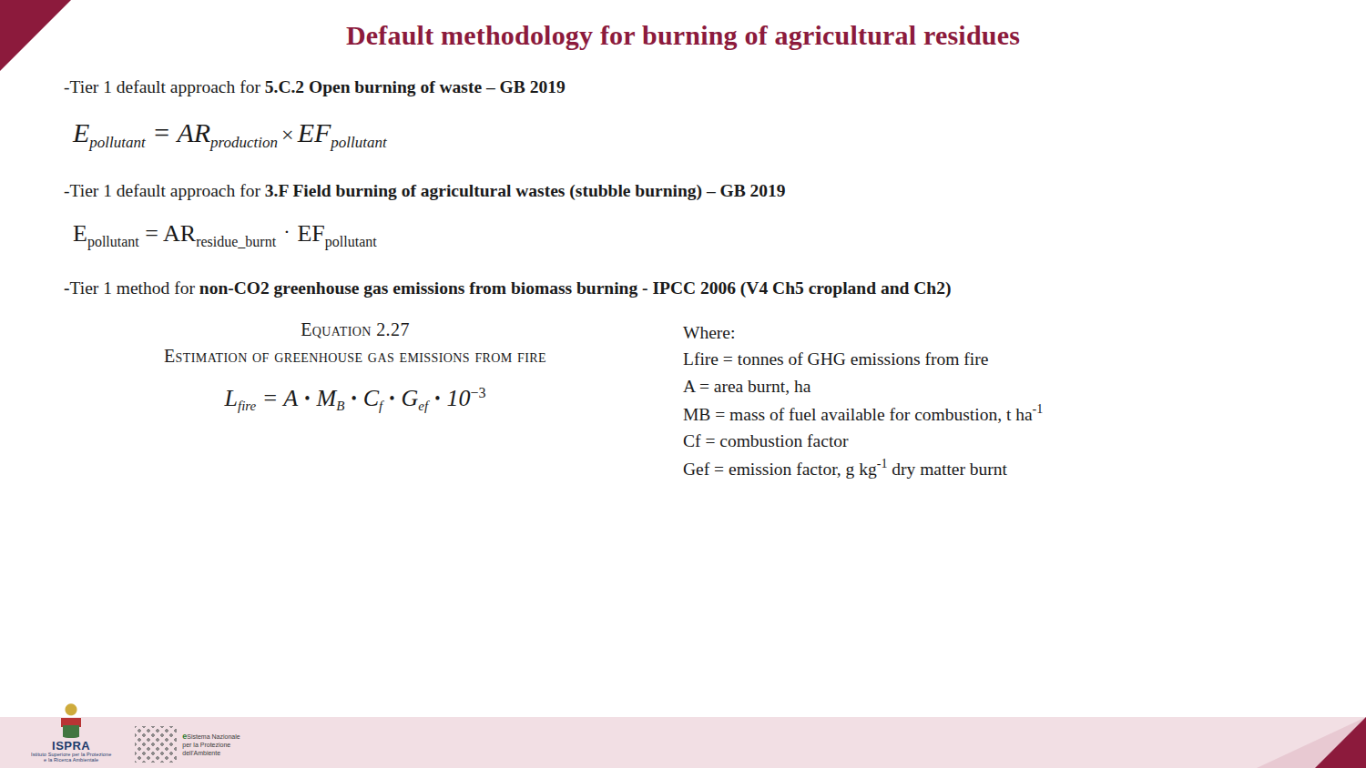Default methodology for burning of agricultural residues
-Tier 1 default approach for 5.C.2 Open burning of waste – GB 2019
Epollutant = ARproduction×EFpollutant
-Tier 1 default approach for 3.F Field burning of agricultural wastes (stubble burning) – GB 2019
Epollutant = ARresidue_burnt·EFpollutant
-Tier 1 method for non-CO2 greenhouse gas emissions from biomass burning - IPCC 2006 (V4 Ch5 cropland and Ch2)
Equation 2.27 Estimation of greenhouse gas emissions from fire
Lfire = A•MB•Cf•Gef•10−3
Where:
Lfire = tonnes of GHG emissions from fire
A = area burnt, ha
MB = mass of fuel available for combustion, t ha-1
Cf = combustion factor
Gef = emission factor, g kg-1 dry matter burnt
ISPRA
Istituto Superiore per la Protezione
e la Ricerca Ambientale
e Sistema Nazionale
per la Protezione
dell'Ambiente